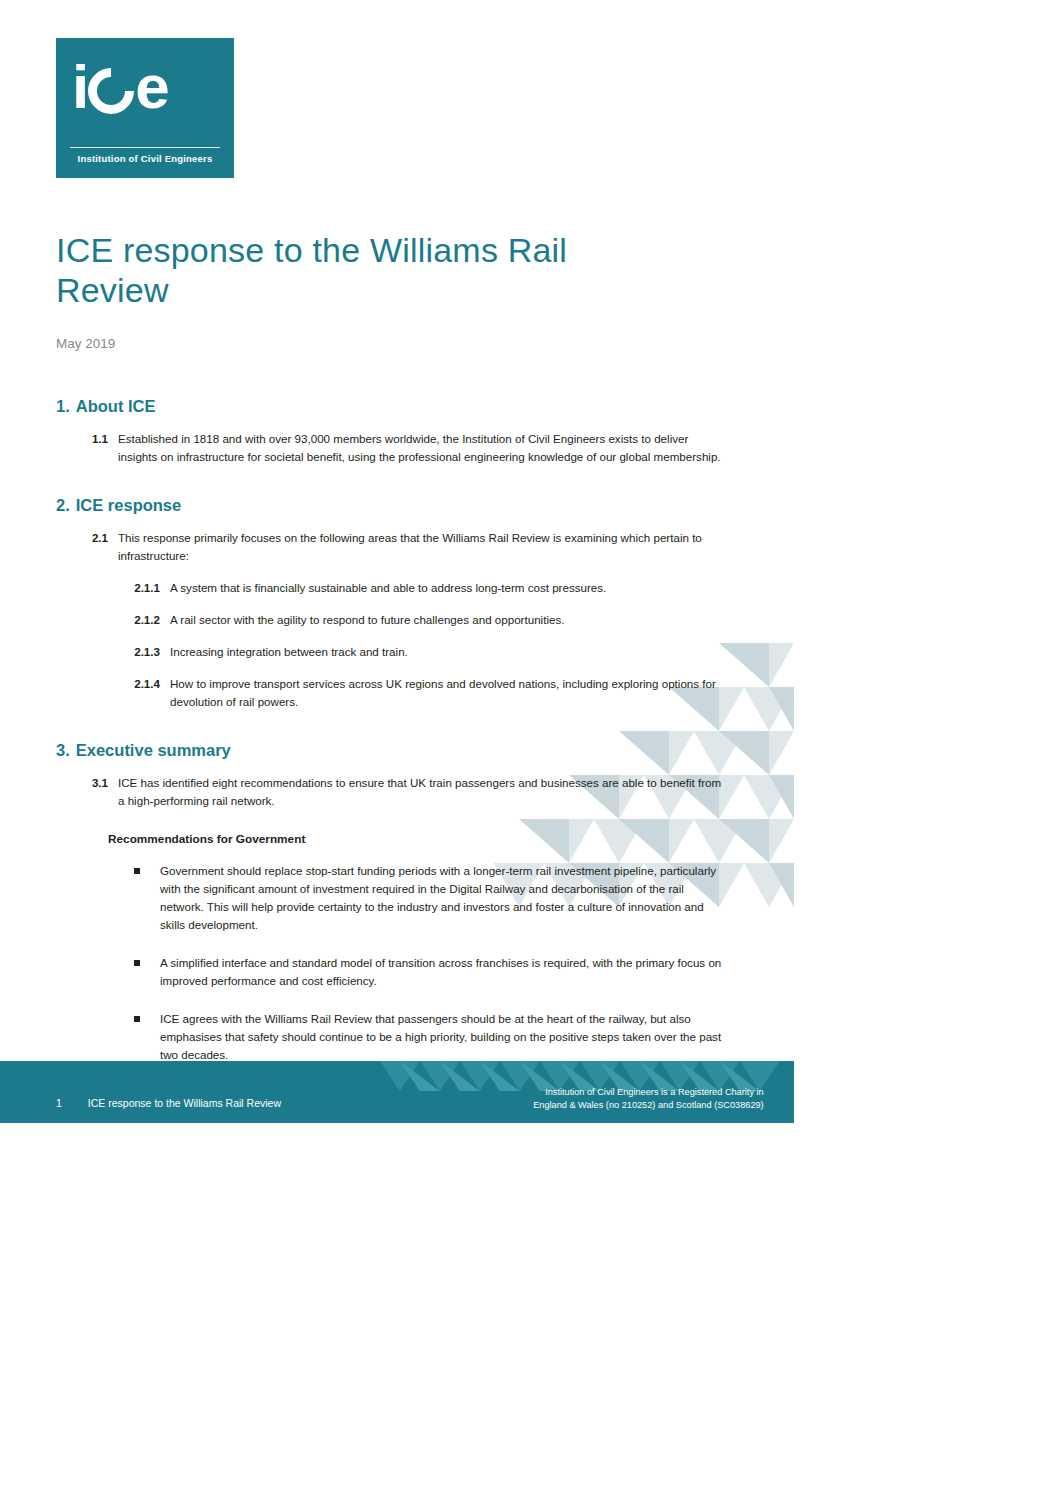i e
Institution of Civil Engineers
ICE response to the Williams Rail
Review
May 2019
1. About ICE
1.1
Established in 1818 and with over 93,000 members worldwide, the Institution of Civil Engineers exists to deliver insights on infrastructure for societal benefit, using the professional engineering knowledge of our global membership.
2. ICE response
2.1
This response primarily focuses on the following areas that the Williams Rail Review is examining which pertain to infrastructure:
2.1.1
A system that is financially sustainable and able to address long-term cost pressures.
2.1.2
A rail sector with the agility to respond to future challenges and opportunities.
2.1.3
Increasing integration between track and train.
2.1.4
How to improve transport services across UK regions and devolved nations, including exploring options for devolution of rail powers.
3. Executive summary
3.1
ICE has identified eight recommendations to ensure that UK train passengers and businesses are able to benefit from a high-performing rail network.
Recommendations for Government
Government should replace stop-start funding periods with a longer-term rail investment pipeline, particularly with the significant amount of investment required in the Digital Railway and decarbonisation of the rail network. This will help provide certainty to the industry and investors and foster a culture of innovation and skills development.
A simplified interface and standard model of transition across franchises is required, with the primary focus on improved performance and cost efficiency.
ICE agrees with the Williams Rail Review that passengers should be at the heart of the railway, but also emphasises that safety should continue to be a high priority, building on the positive steps taken over the past two decades.
1 ICE response to the Williams Rail Review
Institution of Civil Engineers is a Registered Charity in
England & Wales (no 210252) and Scotland (SC038629)